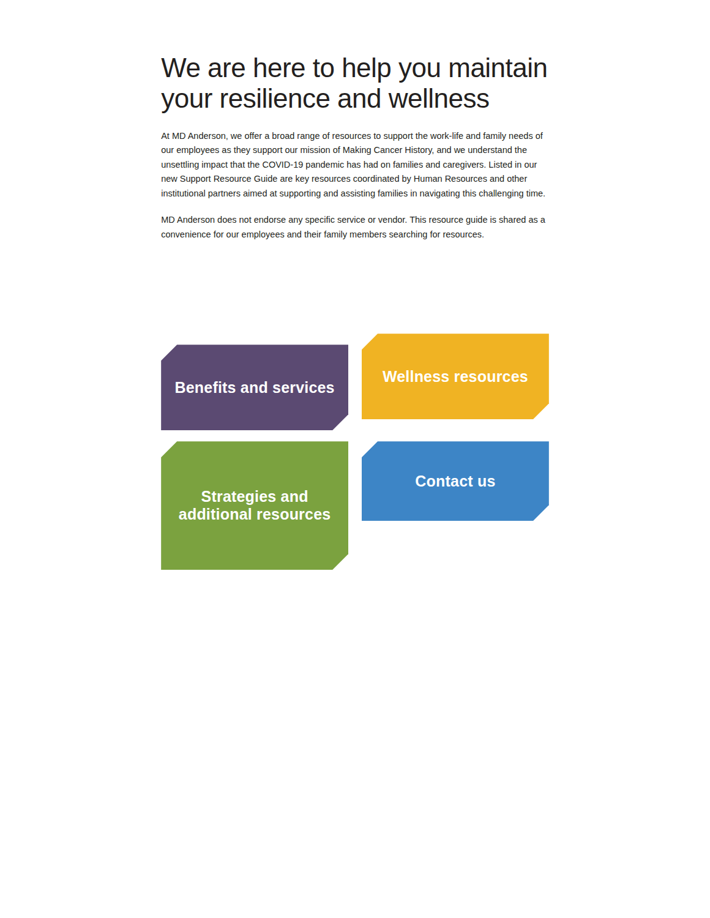We are here to help you maintain your resilience and wellness
At MD Anderson, we offer a broad range of resources to support the work-life and family needs of our employees as they support our mission of Making Cancer History, and we understand the unsettling impact that the COVID-19 pandemic has had on families and caregivers. Listed in our new Support Resource Guide are key resources coordinated by Human Resources and other institutional partners aimed at supporting and assisting families in navigating this challenging time.
MD Anderson does not endorse any specific service or vendor. This resource guide is shared as a convenience for our employees and their family members searching for resources.
Benefits and services Wellness resources Strategies and additional resources Contact us